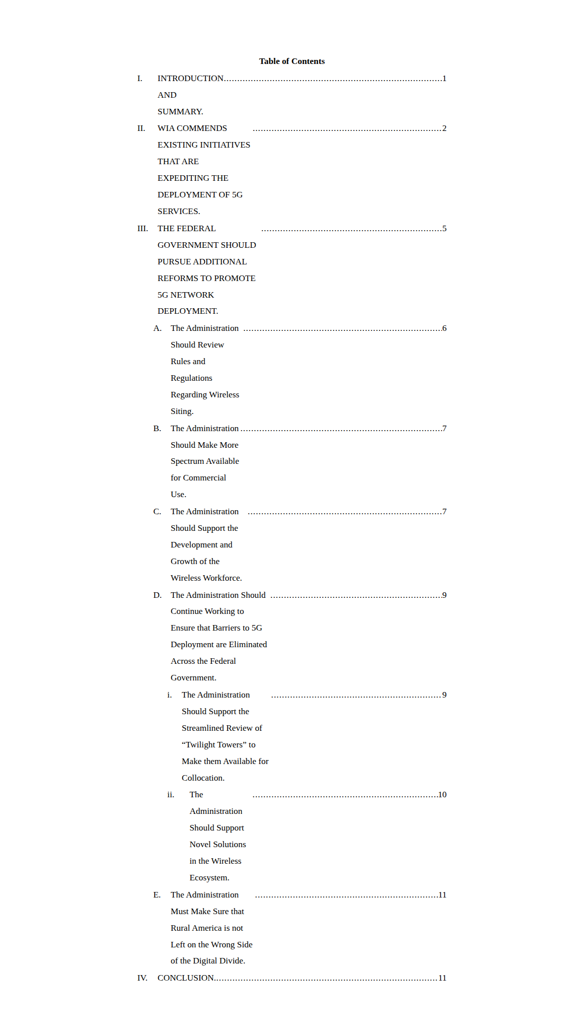Table of Contents
I. Introduction and Summary. 1
II. WIA Commends Existing Initiatives that are Expediting the Deployment of 5G Services. 2
III. The Federal Government Should Pursue Additional Reforms to Promote 5G Network Deployment. 5
A. The Administration Should Review Rules and Regulations Regarding Wireless Siting. 6
B. The Administration Should Make More Spectrum Available for Commercial Use. 7
C. The Administration Should Support the Development and Growth of the Wireless Workforce. 7
D. The Administration Should Continue Working to Ensure that Barriers to 5G Deployment are Eliminated Across the Federal Government. 9
i. The Administration Should Support the Streamlined Review of “Twilight Towers” to Make them Available for Collocation. 9
ii. The Administration Should Support Novel Solutions in the Wireless Ecosystem. 10
E. The Administration Must Make Sure that Rural America is not Left on the Wrong Side of the Digital Divide. 11
IV. Conclusion. 11